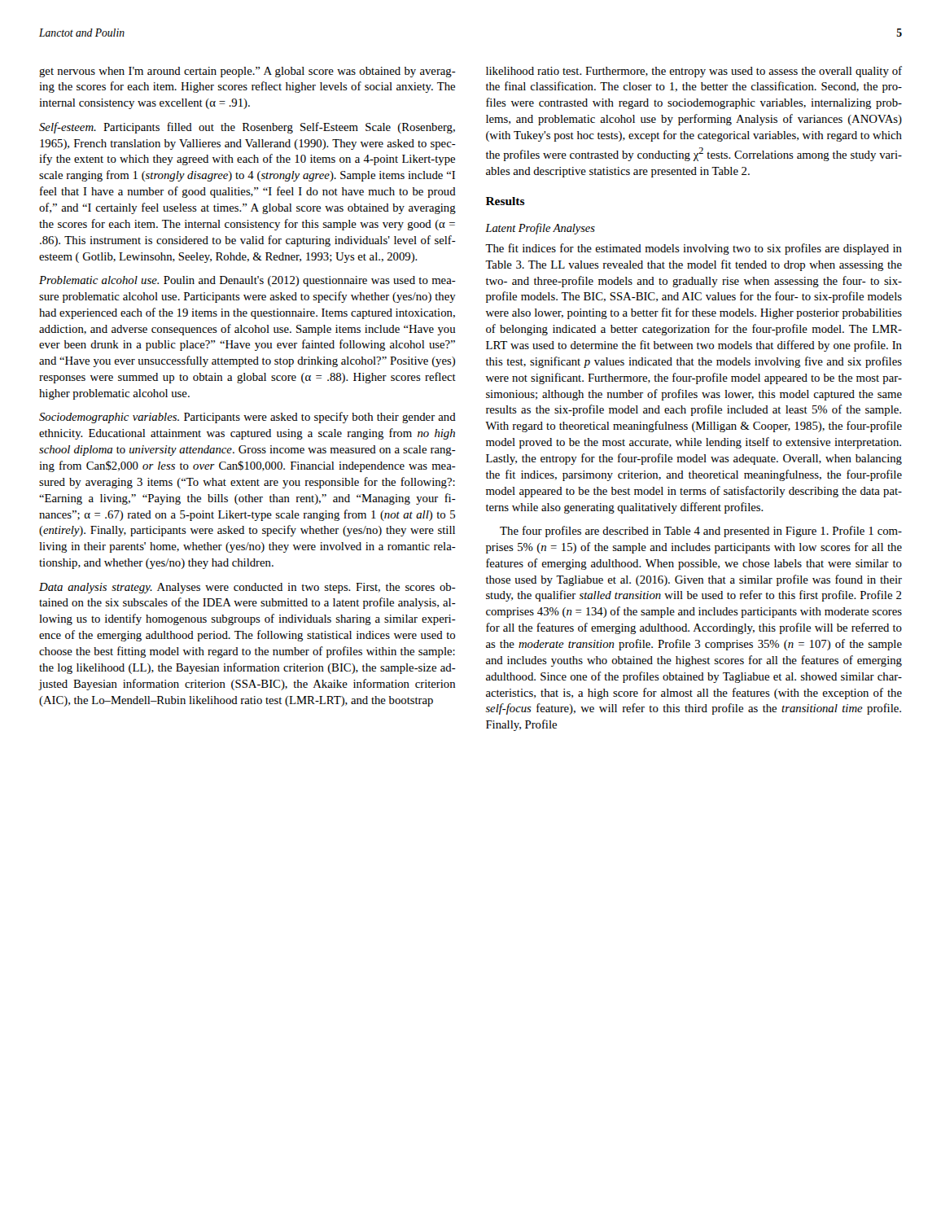Lanctot and Poulin 5
get nervous when I'm around certain people.” A global score was obtained by averaging the scores for each item. Higher scores reflect higher levels of social anxiety. The internal consistency was excellent (α = .91).
Self-esteem. Participants filled out the Rosenberg Self-Esteem Scale (Rosenberg, 1965), French translation by Vallieres and Vallerand (1990). They were asked to specify the extent to which they agreed with each of the 10 items on a 4-point Likert-type scale ranging from 1 (strongly disagree) to 4 (strongly agree). Sample items include “I feel that I have a number of good qualities,” “I feel I do not have much to be proud of,” and “I certainly feel useless at times.” A global score was obtained by averaging the scores for each item. The internal consistency for this sample was very good (α = .86). This instrument is considered to be valid for capturing individuals' level of self-esteem ( Gotlib, Lewinsohn, Seeley, Rohde, & Redner, 1993; Uys et al., 2009).
Problematic alcohol use. Poulin and Denault's (2012) questionnaire was used to measure problematic alcohol use. Participants were asked to specify whether (yes/no) they had experienced each of the 19 items in the questionnaire. Items captured intoxication, addiction, and adverse consequences of alcohol use. Sample items include “Have you ever been drunk in a public place?” “Have you ever fainted following alcohol use?” and “Have you ever unsuccessfully attempted to stop drinking alcohol?” Positive (yes) responses were summed up to obtain a global score (α = .88). Higher scores reflect higher problematic alcohol use.
Sociodemographic variables. Participants were asked to specify both their gender and ethnicity. Educational attainment was captured using a scale ranging from no high school diploma to university attendance. Gross income was measured on a scale ranging from Can$2,000 or less to over Can$100,000. Financial independence was measured by averaging 3 items (“To what extent are you responsible for the following?: “Earning a living,” “Paying the bills (other than rent),” and “Managing your finances”; α = .67) rated on a 5-point Likert-type scale ranging from 1 (not at all) to 5 (entirely). Finally, participants were asked to specify whether (yes/no) they were still living in their parents' home, whether (yes/no) they were involved in a romantic relationship, and whether (yes/no) they had children.
Data analysis strategy. Analyses were conducted in two steps. First, the scores obtained on the six subscales of the IDEA were submitted to a latent profile analysis, allowing us to identify homogenous subgroups of individuals sharing a similar experience of the emerging adulthood period. The following statistical indices were used to choose the best fitting model with regard to the number of profiles within the sample: the log likelihood (LL), the Bayesian information criterion (BIC), the sample-size adjusted Bayesian information criterion (SSA-BIC), the Akaike information criterion (AIC), the Lo–Mendell–Rubin likelihood ratio test (LMR-LRT), and the bootstrap
likelihood ratio test. Furthermore, the entropy was used to assess the overall quality of the final classification. The closer to 1, the better the classification. Second, the profiles were contrasted with regard to sociodemographic variables, internalizing problems, and problematic alcohol use by performing Analysis of variances (ANOVAs) (with Tukey's post hoc tests), except for the categorical variables, with regard to which the profiles were contrasted by conducting χ2 tests. Correlations among the study variables and descriptive statistics are presented in Table 2.
Results
Latent Profile Analyses
The fit indices for the estimated models involving two to six profiles are displayed in Table 3. The LL values revealed that the model fit tended to drop when assessing the two- and three-profile models and to gradually rise when assessing the four- to six-profile models. The BIC, SSA-BIC, and AIC values for the four- to six-profile models were also lower, pointing to a better fit for these models. Higher posterior probabilities of belonging indicated a better categorization for the four-profile model. The LMR-LRT was used to determine the fit between two models that differed by one profile. In this test, significant p values indicated that the models involving five and six profiles were not significant. Furthermore, the four-profile model appeared to be the most parsimonious; although the number of profiles was lower, this model captured the same results as the six-profile model and each profile included at least 5% of the sample. With regard to theoretical meaningfulness (Milligan & Cooper, 1985), the four-profile model proved to be the most accurate, while lending itself to extensive interpretation. Lastly, the entropy for the four-profile model was adequate. Overall, when balancing the fit indices, parsimony criterion, and theoretical meaningfulness, the four-profile model appeared to be the best model in terms of satisfactorily describing the data patterns while also generating qualitatively different profiles.
The four profiles are described in Table 4 and presented in Figure 1. Profile 1 comprises 5% (n = 15) of the sample and includes participants with low scores for all the features of emerging adulthood. When possible, we chose labels that were similar to those used by Tagliabue et al. (2016). Given that a similar profile was found in their study, the qualifier stalled transition will be used to refer to this first profile. Profile 2 comprises 43% (n = 134) of the sample and includes participants with moderate scores for all the features of emerging adulthood. Accordingly, this profile will be referred to as the moderate transition profile. Profile 3 comprises 35% (n = 107) of the sample and includes youths who obtained the highest scores for all the features of emerging adulthood. Since one of the profiles obtained by Tagliabue et al. showed similar characteristics, that is, a high score for almost all the features (with the exception of the self-focus feature), we will refer to this third profile as the transitional time profile. Finally, Profile